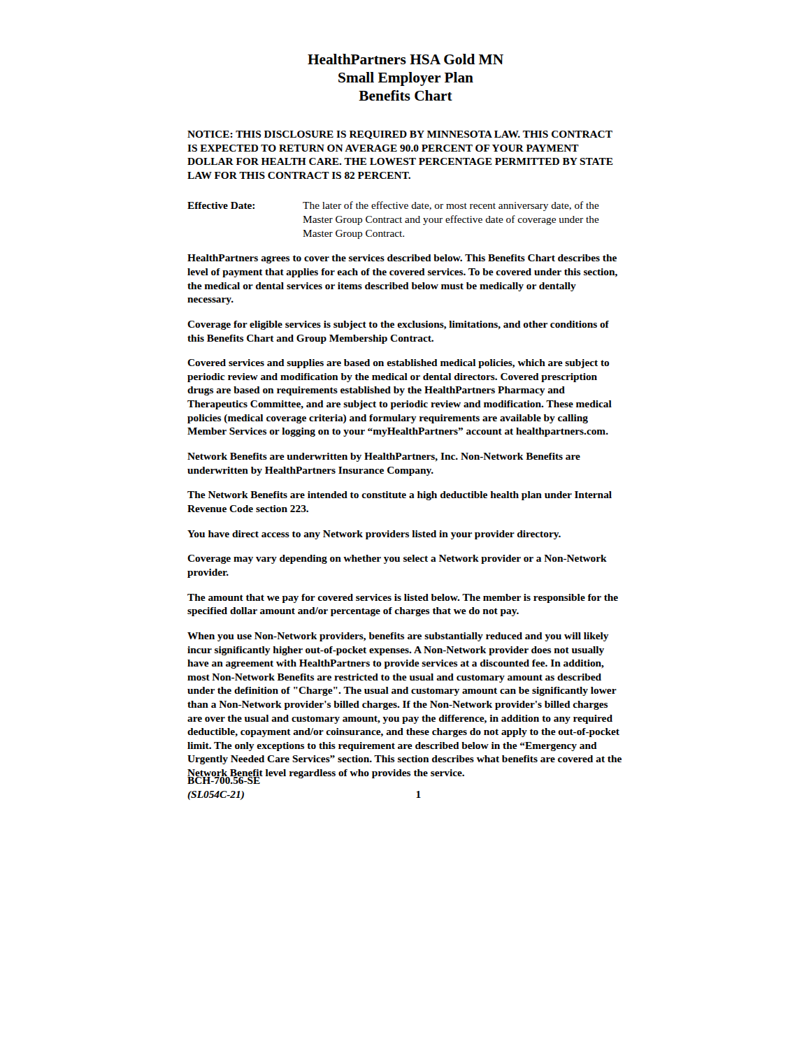HealthPartners HSA Gold MN Small Employer Plan Benefits Chart
NOTICE: THIS DISCLOSURE IS REQUIRED BY MINNESOTA LAW. THIS CONTRACT IS EXPECTED TO RETURN ON AVERAGE 90.0 PERCENT OF YOUR PAYMENT DOLLAR FOR HEALTH CARE. THE LOWEST PERCENTAGE PERMITTED BY STATE LAW FOR THIS CONTRACT IS 82 PERCENT.
Effective Date:
The later of the effective date, or most recent anniversary date, of the Master Group Contract and your effective date of coverage under the Master Group Contract.
HealthPartners agrees to cover the services described below. This Benefits Chart describes the level of payment that applies for each of the covered services. To be covered under this section, the medical or dental services or items described below must be medically or dentally necessary.
Coverage for eligible services is subject to the exclusions, limitations, and other conditions of this Benefits Chart and Group Membership Contract.
Covered services and supplies are based on established medical policies, which are subject to periodic review and modification by the medical or dental directors. Covered prescription drugs are based on requirements established by the HealthPartners Pharmacy and Therapeutics Committee, and are subject to periodic review and modification. These medical policies (medical coverage criteria) and formulary requirements are available by calling Member Services or logging on to your “myHealthPartners” account at healthpartners.com.
Network Benefits are underwritten by HealthPartners, Inc. Non-Network Benefits are underwritten by HealthPartners Insurance Company.
The Network Benefits are intended to constitute a high deductible health plan under Internal Revenue Code section 223.
You have direct access to any Network providers listed in your provider directory.
Coverage may vary depending on whether you select a Network provider or a Non-Network provider.
The amount that we pay for covered services is listed below. The member is responsible for the specified dollar amount and/or percentage of charges that we do not pay.
When you use Non-Network providers, benefits are substantially reduced and you will likely incur significantly higher out-of-pocket expenses. A Non-Network provider does not usually have an agreement with HealthPartners to provide services at a discounted fee. In addition, most Non-Network Benefits are restricted to the usual and customary amount as described under the definition of "Charge". The usual and customary amount can be significantly lower than a Non-Network provider's billed charges. If the Non-Network provider's billed charges are over the usual and customary amount, you pay the difference, in addition to any required deductible, copayment and/or coinsurance, and these charges do not apply to the out-of-pocket limit. The only exceptions to this requirement are described below in the “Emergency and Urgently Needed Care Services” section. This section describes what benefits are covered at the Network Benefit level regardless of who provides the service.
BCH-700.56-SE (SL054C-21) 1